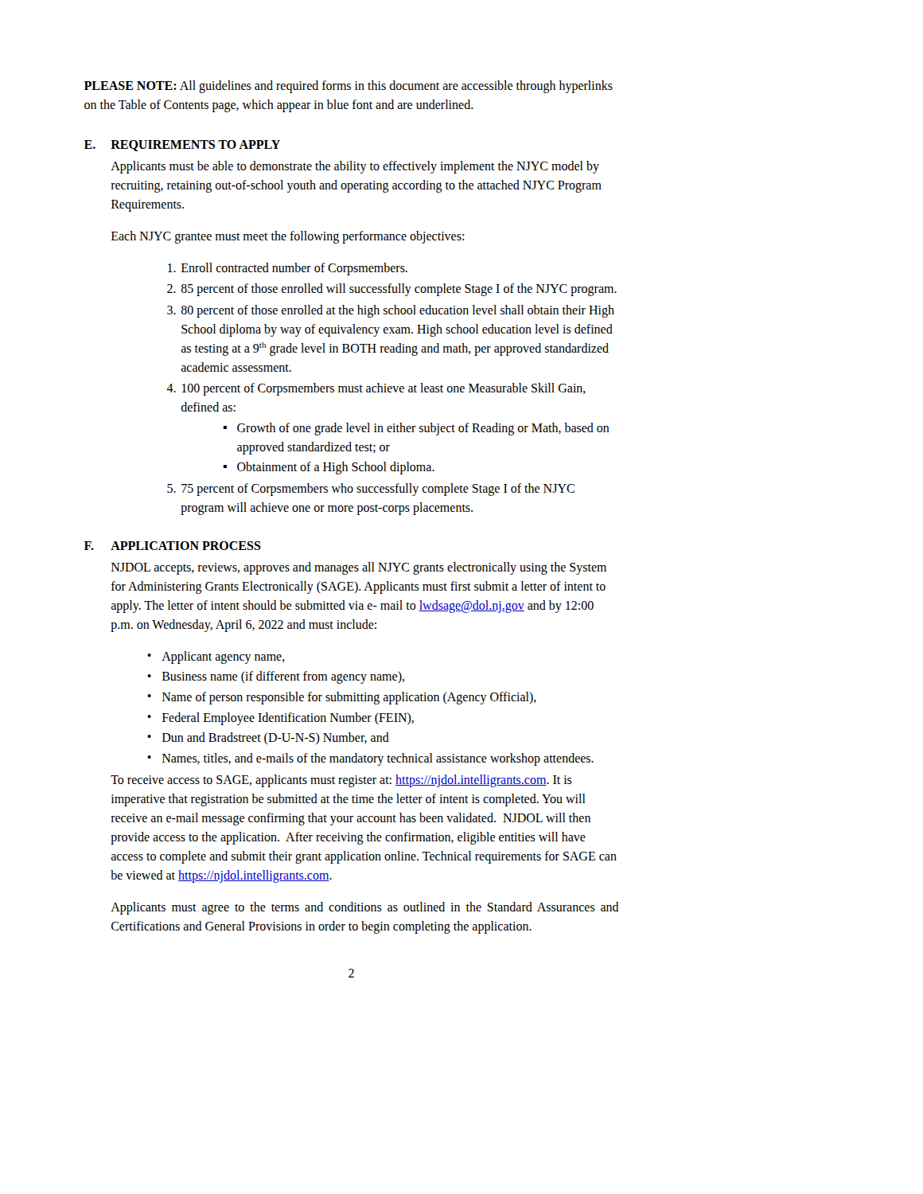PLEASE NOTE: All guidelines and required forms in this document are accessible through hyperlinks on the Table of Contents page, which appear in blue font and are underlined.
E.
Requirements to Apply
Applicants must be able to demonstrate the ability to effectively implement the NJYC model by recruiting, retaining out-of-school youth and operating according to the attached NJYC Program Requirements.
Each NJYC grantee must meet the following performance objectives:
Enroll contracted number of Corpsmembers.
85 percent of those enrolled will successfully complete Stage I of the NJYC program.
80 percent of those enrolled at the high school education level shall obtain their High School diploma by way of equivalency exam. High school education level is defined as testing at a 9th grade level in BOTH reading and math, per approved standardized academic assessment.
100 percent of Corpsmembers must achieve at least one Measurable Skill Gain, defined as:
Growth of one grade level in either subject of Reading or Math, based on approved standardized test; or
Obtainment of a High School diploma.
75 percent of Corpsmembers who successfully complete Stage I of the NJYC program will achieve one or more post-corps placements.
F.
Application Process
NJDOL accepts, reviews, approves and manages all NJYC grants electronically using the System for Administering Grants Electronically (SAGE). Applicants must first submit a letter of intent to apply. The letter of intent should be submitted via e- mail to lwdsage@dol.nj.gov and by 12:00 p.m. on Wednesday, April 6, 2022 and must include:
Applicant agency name,
Business name (if different from agency name),
Name of person responsible for submitting application (Agency Official),
Federal Employee Identification Number (FEIN),
Dun and Bradstreet (D-U-N-S) Number, and
Names, titles, and e-mails of the mandatory technical assistance workshop attendees.
To receive access to SAGE, applicants must register at: https://njdol.intelligrants.com. It is imperative that registration be submitted at the time the letter of intent is completed. You will receive an e-mail message confirming that your account has been validated. NJDOL will then provide access to the application. After receiving the confirmation, eligible entities will have access to complete and submit their grant application online. Technical requirements for SAGE can be viewed at https://njdol.intelligrants.com.
Applicants must agree to the terms and conditions as outlined in the Standard Assurances and Certifications and General Provisions in order to begin completing the application.
2